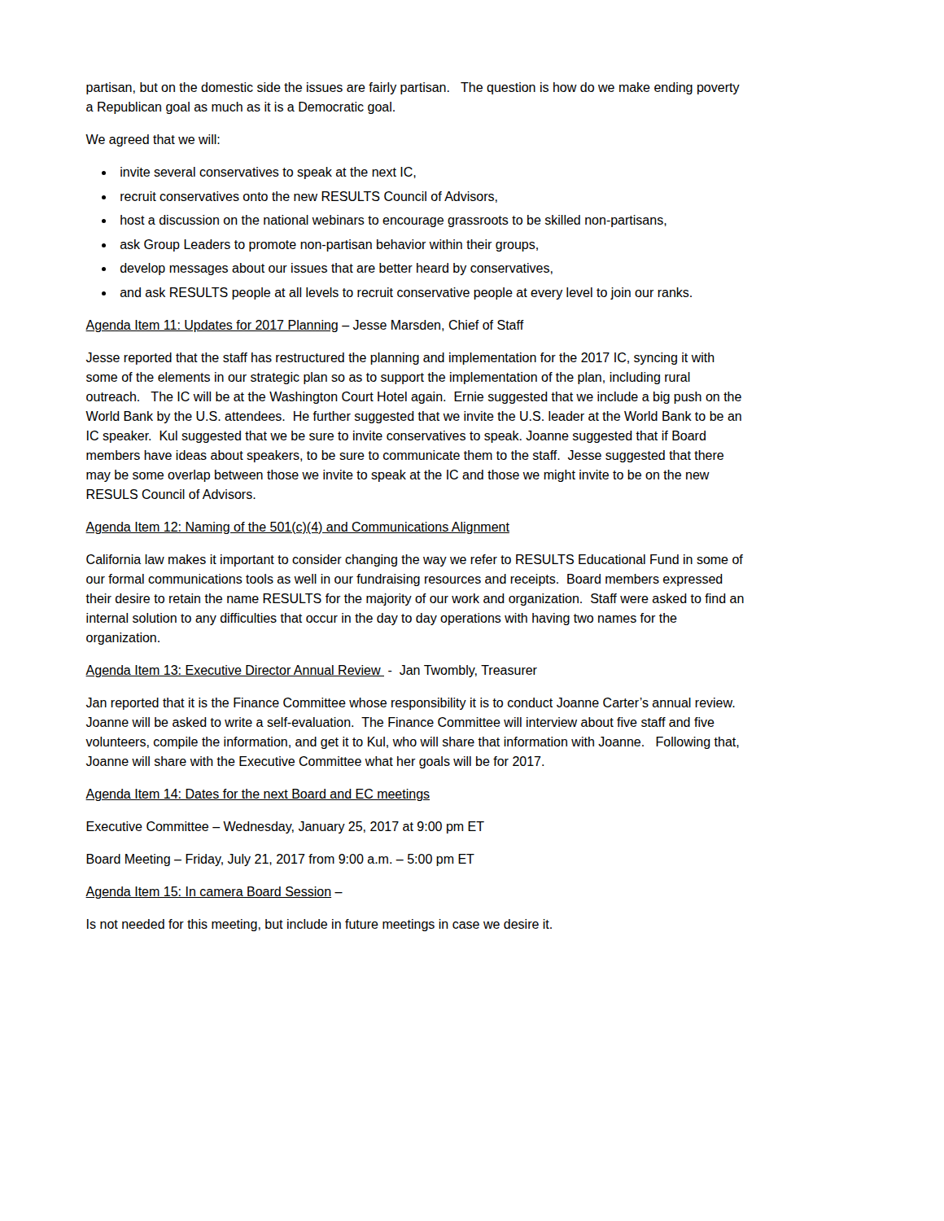partisan, but on the domestic side the issues are fairly partisan. The question is how do we make ending poverty a Republican goal as much as it is a Democratic goal.
We agreed that we will:
invite several conservatives to speak at the next IC,
recruit conservatives onto the new RESULTS Council of Advisors,
host a discussion on the national webinars to encourage grassroots to be skilled non-partisans,
ask Group Leaders to promote non-partisan behavior within their groups,
develop messages about our issues that are better heard by conservatives,
and ask RESULTS people at all levels to recruit conservative people at every level to join our ranks.
Agenda Item 11: Updates for 2017 Planning – Jesse Marsden, Chief of Staff
Jesse reported that the staff has restructured the planning and implementation for the 2017 IC, syncing it with some of the elements in our strategic plan so as to support the implementation of the plan, including rural outreach. The IC will be at the Washington Court Hotel again. Ernie suggested that we include a big push on the World Bank by the U.S. attendees. He further suggested that we invite the U.S. leader at the World Bank to be an IC speaker. Kul suggested that we be sure to invite conservatives to speak. Joanne suggested that if Board members have ideas about speakers, to be sure to communicate them to the staff. Jesse suggested that there may be some overlap between those we invite to speak at the IC and those we might invite to be on the new RESULS Council of Advisors.
Agenda Item 12: Naming of the 501(c)(4) and Communications Alignment
California law makes it important to consider changing the way we refer to RESULTS Educational Fund in some of our formal communications tools as well in our fundraising resources and receipts. Board members expressed their desire to retain the name RESULTS for the majority of our work and organization. Staff were asked to find an internal solution to any difficulties that occur in the day to day operations with having two names for the organization.
Agenda Item 13: Executive Director Annual Review - Jan Twombly, Treasurer
Jan reported that it is the Finance Committee whose responsibility it is to conduct Joanne Carter’s annual review. Joanne will be asked to write a self-evaluation. The Finance Committee will interview about five staff and five volunteers, compile the information, and get it to Kul, who will share that information with Joanne. Following that, Joanne will share with the Executive Committee what her goals will be for 2017.
Agenda Item 14: Dates for the next Board and EC meetings
Executive Committee – Wednesday, January 25, 2017 at 9:00 pm ET
Board Meeting – Friday, July 21, 2017 from 9:00 a.m. – 5:00 pm ET
Agenda Item 15: In camera Board Session –
Is not needed for this meeting, but include in future meetings in case we desire it.